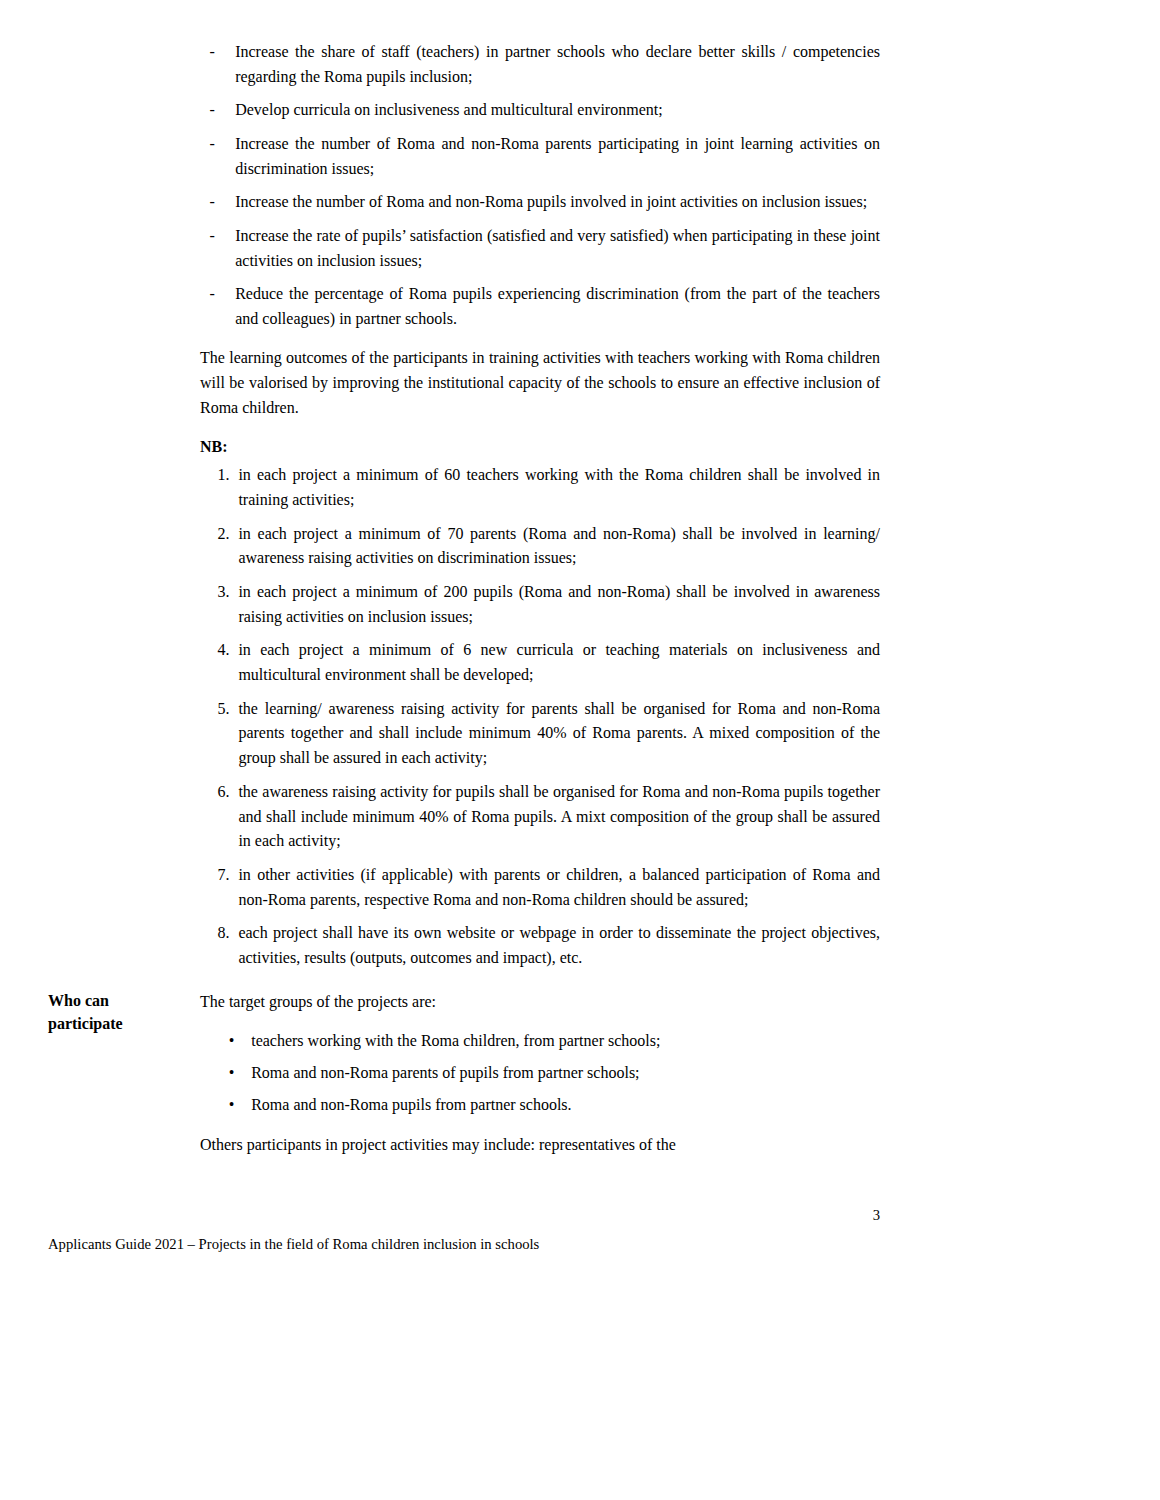Increase the share of staff (teachers) in partner schools who declare better skills / competencies regarding the Roma pupils inclusion;
Develop curricula on inclusiveness and multicultural environment;
Increase the number of Roma and non-Roma parents participating in joint learning activities on discrimination issues;
Increase the number of Roma and non-Roma pupils involved in joint activities on inclusion issues;
Increase the rate of pupils’ satisfaction (satisfied and very satisfied) when participating in these joint activities on inclusion issues;
Reduce the percentage of Roma pupils experiencing discrimination (from the part of the teachers and colleagues) in partner schools.
The learning outcomes of the participants in training activities with teachers working with Roma children will be valorised by improving the institutional capacity of the schools to ensure an effective inclusion of Roma children.
NB:
in each project a minimum of 60 teachers working with the Roma children shall be involved in training activities;
in each project a minimum of 70 parents (Roma and non-Roma) shall be involved in learning/ awareness raising activities on discrimination issues;
in each project a minimum of 200 pupils (Roma and non-Roma) shall be involved in awareness raising activities on inclusion issues;
in each project a minimum of 6 new curricula or teaching materials on inclusiveness and multicultural environment shall be developed;
the learning/ awareness raising activity for parents shall be organised for Roma and non-Roma parents together and shall include minimum 40% of Roma parents. A mixed composition of the group shall be assured in each activity;
the awareness raising activity for pupils shall be organised for Roma and non-Roma pupils together and shall include minimum 40% of Roma pupils. A mixt composition of the group shall be assured in each activity;
in other activities (if applicable) with parents or children, a balanced participation of Roma and non-Roma parents, respective Roma and non-Roma children should be assured;
each project shall have its own website or webpage in order to disseminate the project objectives, activities, results (outputs, outcomes and impact), etc.
Who can participate
The target groups of the projects are:
teachers working with the Roma children, from partner schools;
Roma and non-Roma parents of pupils from partner schools;
Roma and non-Roma pupils from partner schools.
Others participants in project activities may include: representatives of the
3
Applicants Guide 2021 – Projects in the field of Roma children inclusion in schools